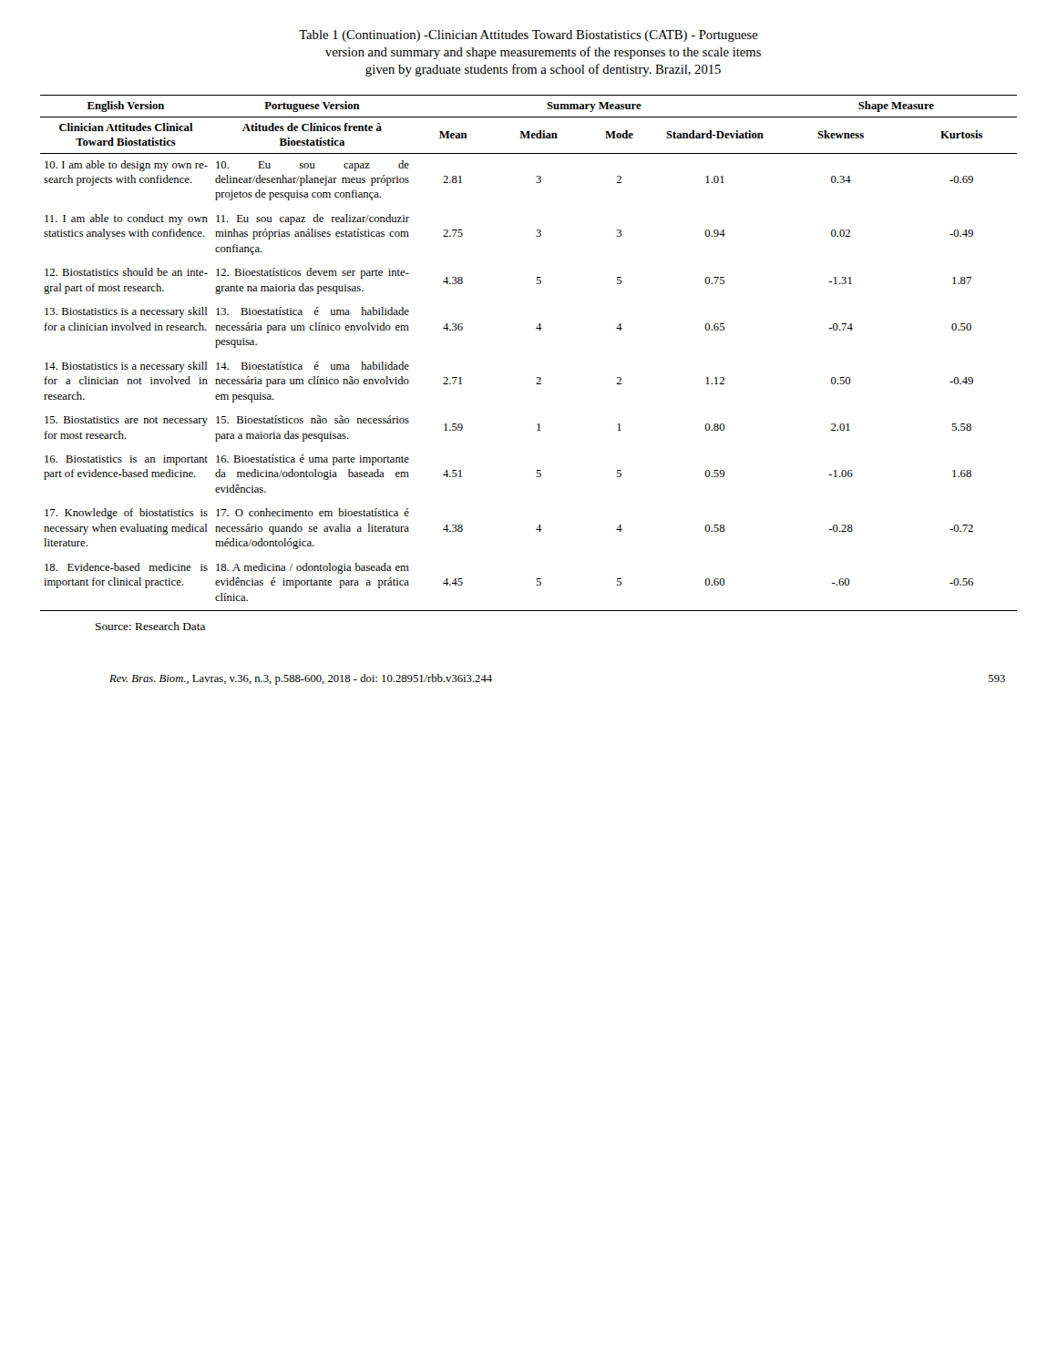Table 1 (Continuation) -Clinician Attitudes Toward Biostatistics (CATB) - Portuguese
version and summary and shape measurements of the responses to the scale items
given by graduate students from a school of dentistry. Brazil, 2015
| English Version | Portuguese Version | Summary Measure | Shape Measure |
| --- | --- | --- | --- |
| Clinician Attitudes Clinical Toward Biostatistics | Atitudes de Clínicos frente à Bioestatística | Mean | Median | Mode | Standard-Deviation | Skewness | Kurtosis |
| 10. I am able to design my own research projects with confidence. | 10. Eu sou capaz de delinear/desenhar/planejar meus próprios projetos de pesquisa com confiança. | 2.81 | 3 | 2 | 1.01 | 0.34 | -0.69 |
| 11. I am able to conduct my own statistics analyses with confidence. | 11. Eu sou capaz de realizar/conduzir minhas próprias análises estatísticas com confiança. | 2.75 | 3 | 3 | 0.94 | 0.02 | -0.49 |
| 12. Biostatistics should be an integral part of most research. | 12. Bioestatísticos devem ser parte integrante na maioria das pesquisas. | 4.38 | 5 | 5 | 0.75 | -1.31 | 1.87 |
| 13. Biostatistics is a necessary skill for a clinician involved in research. | 13. Bioestatística é uma habilidade necessária para um clínico envolvido em pesquisa. | 4.36 | 4 | 4 | 0.65 | -0.74 | 0.50 |
| 14. Biostatistics is a necessary skill for a clinician not involved in research. | 14. Bioestatística é uma habilidade necessária para um clínico não envolvido em pesquisa. | 2.71 | 2 | 2 | 1.12 | 0.50 | -0.49 |
| 15. Biostatistics are not necessary for most research. | 15. Bioestatísticos não são necessários para a maioria das pesquisas. | 1.59 | 1 | 1 | 0.80 | 2.01 | 5.58 |
| 16. Biostatistics is an important part of evidence-based medicine. | 16. Bioestatística é uma parte importante da medicina/odontologia baseada em evidências. | 4.51 | 5 | 5 | 0.59 | -1.06 | 1.68 |
| 17. Knowledge of biostatistics is necessary when evaluating medical literature. | 17. O conhecimento em bioestatística é necessário quando se avalia a literatura médica/odontológica. | 4.38 | 4 | 4 | 0.58 | -0.28 | -0.72 |
| 18. Evidence-based medicine is important for clinical practice. | 18. A medicina / odontologia baseada em evidências é importante para a prática clínica. | 4.45 | 5 | 5 | 0.60 | -.60 | -0.56 |
Source: Research Data
Rev. Bras. Biom., Lavras, v.36, n.3, p.588-600, 2018 - doi: 10.28951/rbb.v36i3.244
593